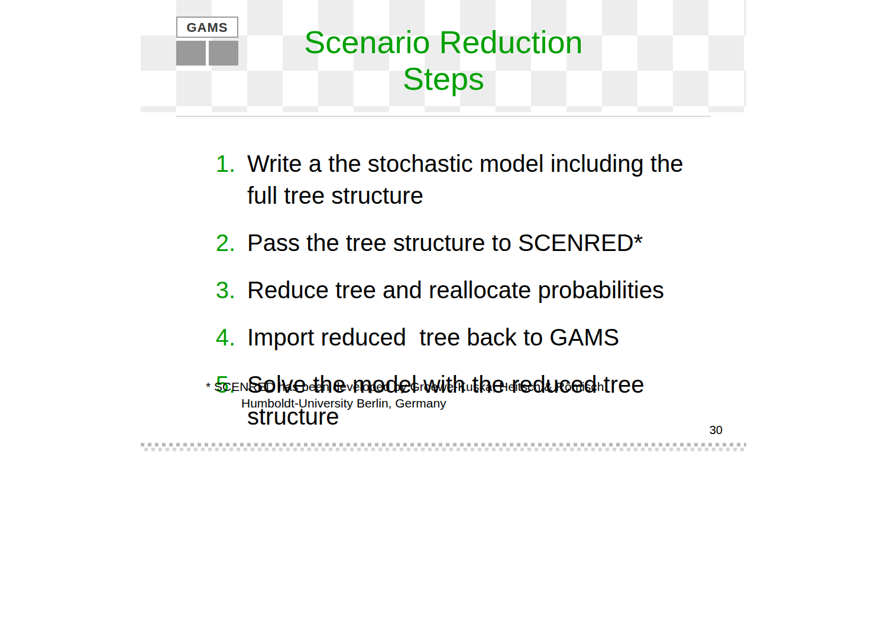GAMS
Scenario Reduction
Steps
Write a the stochastic model including the full tree structure
Pass the tree structure to SCENRED*
Reduce tree and reallocate probabilities
Import reduced tree back to GAMS
Solve the model with the reduced tree structure
* SCENRED has been developed by Groewe-Kuska, Heitsch & Römisch, Humboldt-University Berlin, Germany
30